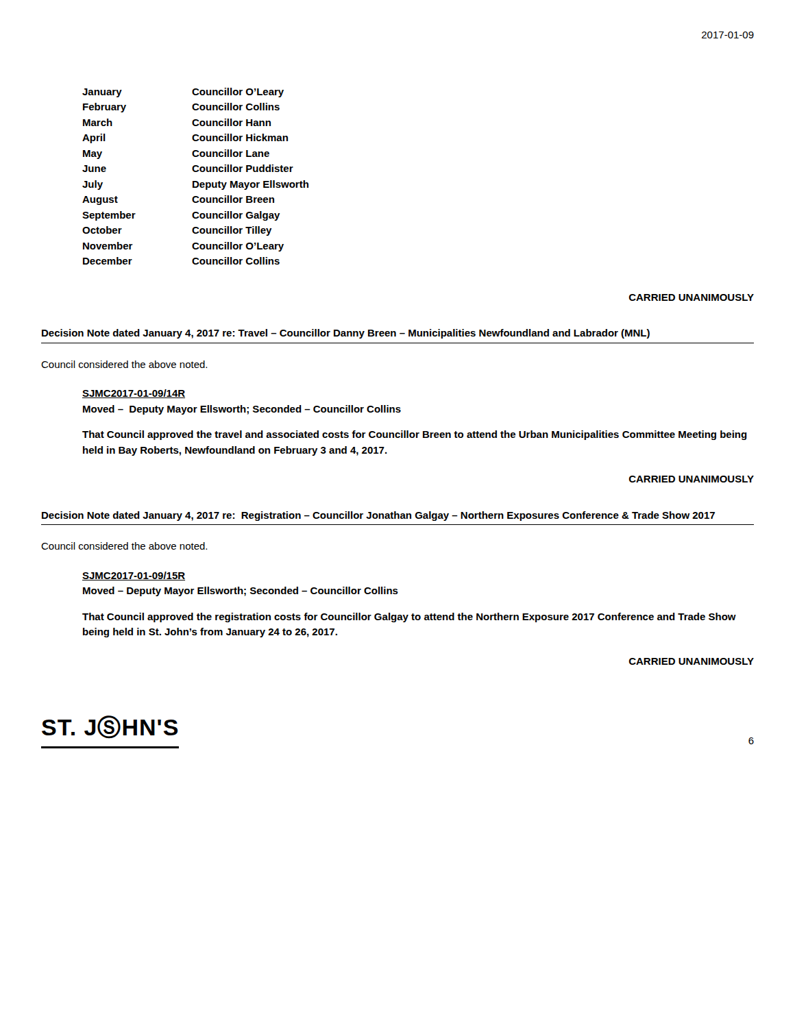2017-01-09
| January | Councillor O’Leary |
| February | Councillor Collins |
| March | Councillor Hann |
| April | Councillor Hickman |
| May | Councillor Lane |
| June | Councillor Puddister |
| July | Deputy Mayor Ellsworth |
| August | Councillor Breen |
| September | Councillor Galgay |
| October | Councillor Tilley |
| November | Councillor O’Leary |
| December | Councillor Collins |
CARRIED UNANIMOUSLY
Decision Note dated January 4, 2017 re: Travel – Councillor Danny Breen – Municipalities Newfoundland and Labrador (MNL)
Council considered the above noted.
SJMC2017-01-09/14R
Moved – Deputy Mayor Ellsworth; Seconded – Councillor Collins
That Council approved the travel and associated costs for Councillor Breen to attend the Urban Municipalities Committee Meeting being held in Bay Roberts, Newfoundland on February 3 and 4, 2017.
CARRIED UNANIMOUSLY
Decision Note dated January 4, 2017 re: Registration – Councillor Jonathan Galgay – Northern Exposures Conference & Trade Show 2017
Council considered the above noted.
SJMC2017-01-09/15R
Moved – Deputy Mayor Ellsworth; Seconded – Councillor Collins
That Council approved the registration costs for Councillor Galgay to attend the Northern Exposure 2017 Conference and Trade Show being held in St. John’s from January 24 to 26, 2017.
CARRIED UNANIMOUSLY
ST. JⓈHN'S
6